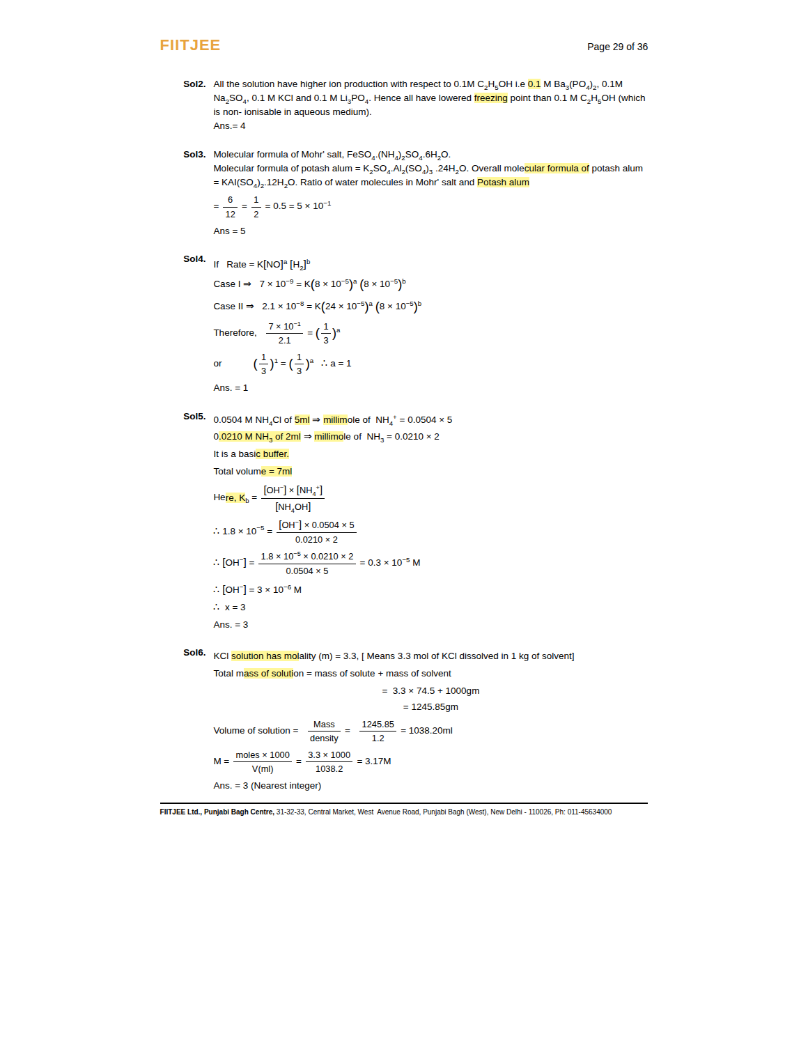FIITJEE
Page 29 of 36
Sol2.
All the solution have higher ion production with respect to 0.1M C2H5OH i.e 0.1 M Ba3(PO4)2, 0.1M Na2SO4, 0.1 M KCl and 0.1 M Li3PO4. Hence all have lowered freezing point than 0.1 M C2H5OH (which is non- ionisable in aqueous medium).
Ans.= 4
Sol3.
Molecular formula of Mohr' salt, FeSO4.(NH4)2SO4.6H2O.
Molecular formula of potash alum = K2SO4.Al2(SO4)3 .24H2O. Overall molecular formula of potash alum = KAI(SO4)2.12H2O. Ratio of water molecules in Mohr' salt and Potash alum
= 612 = 12 = 0.5 = 5 × 10−1
Ans = 5
Sol4.
If Rate = K[NO]a [H2]b
Case I ⇒ 7 × 10−9 = K(8 × 10−5)a (8 × 10−5)b
Case II ⇒ 2.1 × 10−8 = K(24 × 10−5)a (8 × 10−5)b
Therefore, 7 × 10−12.1 = (13)a
or (13)1 = (13)a ∴ a = 1
Ans. = 1
Sol5.
0.0504 M NH4Cl of 5ml ⇒ millimole of NH4+ = 0.0504 × 5
0.0210 M NH3 of 2ml ⇒ millimole of NH3 = 0.0210 × 2
It is a basic buffer.
Total volume = 7ml
Here, Kb = [OH−] × [NH4+] [NH4OH]
∴ 1.8 × 10−5 = [OH−] × 0.0504 × 5 0.0210 × 2
∴ [OH−] = 1.8 × 10−5 × 0.0210 × 2 0.0504 × 5 = 0.3 × 10−5 M
∴ [OH−] = 3 × 10−6 M
∴ x = 3
Ans. = 3
Sol6.
KCl solution has molality (m) = 3.3, [ Means 3.3 mol of KCl dissolved in 1 kg of solvent]
Total mass of solution = mass of solute + mass of solvent
= 3.3 × 74.5 + 1000gm
= 1245.85gm
Volume of solution = Mass density = 1245.851.2 = 1038.20ml
M = moles × 1000 V(ml) = 3.3 × 10001038.2 = 3.17M
Ans. = 3 (Nearest integer)
FIITJEE Ltd., Punjabi Bagh Centre, 31-32-33, Central Market, West Avenue Road, Punjabi Bagh (West), New Delhi - 110026, Ph: 011-45634000